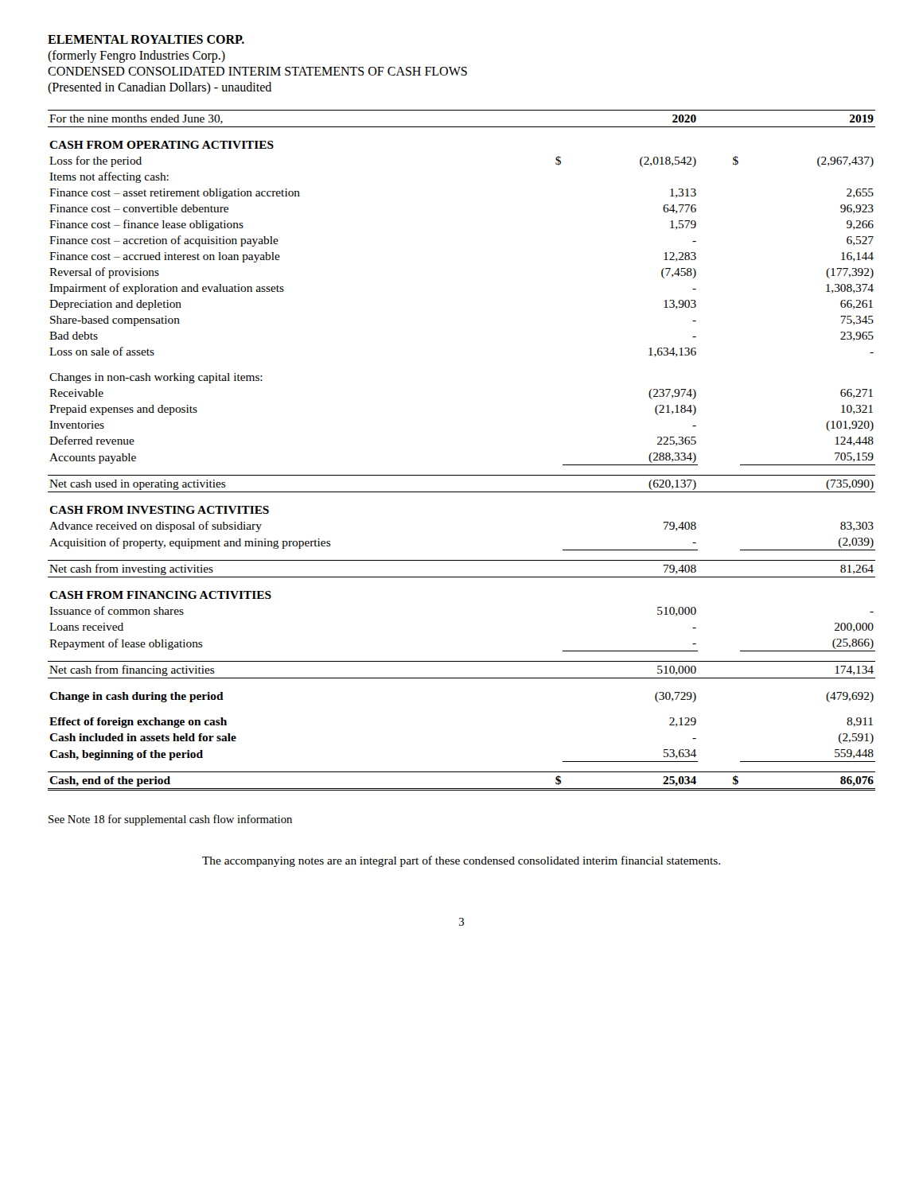Elemental Royalties Corp.
(formerly Fengro Industries Corp.)
CONDENSED CONSOLIDATED INTERIM STATEMENTS OF CASH FLOWS
(Presented in Canadian Dollars) - unaudited
| For the nine months ended June 30, | | 2020 | | | 2019 |
| CASH FROM OPERATING ACTIVITIES | | | | | |
| Loss for the period | $ | (2,018,542) | | $ | (2,967,437) |
| Items not affecting cash: | | | | | |
| Finance cost – asset retirement obligation accretion | | 1,313 | | | 2,655 |
| Finance cost – convertible debenture | | 64,776 | | | 96,923 |
| Finance cost – finance lease obligations | | 1,579 | | | 9,266 |
| Finance cost – accretion of acquisition payable | | - | | | 6,527 |
| Finance cost – accrued interest on loan payable | | 12,283 | | | 16,144 |
| Reversal of provisions | | (7,458) | | | (177,392) |
| Impairment of exploration and evaluation assets | | - | | | 1,308,374 |
| Depreciation and depletion | | 13,903 | | | 66,261 |
| Share-based compensation | | - | | | 75,345 |
| Bad debts | | - | | | 23,965 |
| Loss on sale of assets | | 1,634,136 | | | - |
| Changes in non-cash working capital items: | | | | | |
| Receivable | | (237,974) | | | 66,271 |
| Prepaid expenses and deposits | | (21,184) | | | 10,321 |
| Inventories | | - | | | (101,920) |
| Deferred revenue | | 225,365 | | | 124,448 |
| Accounts payable | | (288,334) | | | 705,159 |
| Net cash used in operating activities | | (620,137) | | | (735,090) |
| CASH FROM INVESTING ACTIVITIES | | | | | |
| Advance received on disposal of subsidiary | | 79,408 | | | 83,303 |
| Acquisition of property, equipment and mining properties | | - | | | (2,039) |
| Net cash from investing activities | | 79,408 | | | 81,264 |
| CASH FROM FINANCING ACTIVITIES | | | | | |
| Issuance of common shares | | 510,000 | | | - |
| Loans received | | - | | | 200,000 |
| Repayment of lease obligations | | - | | | (25,866) |
| Net cash from financing activities | | 510,000 | | | 174,134 |
| Change in cash during the period | | (30,729) | | | (479,692) |
| Effect of foreign exchange on cash | | 2,129 | | | 8,911 |
| Cash included in assets held for sale | | - | | | (2,591) |
| Cash, beginning of the period | | 53,634 | | | 559,448 |
| Cash, end of the period | $ | 25,034 | | $ | 86,076 |
See Note 18 for supplemental cash flow information
The accompanying notes are an integral part of these condensed consolidated interim financial statements.
3